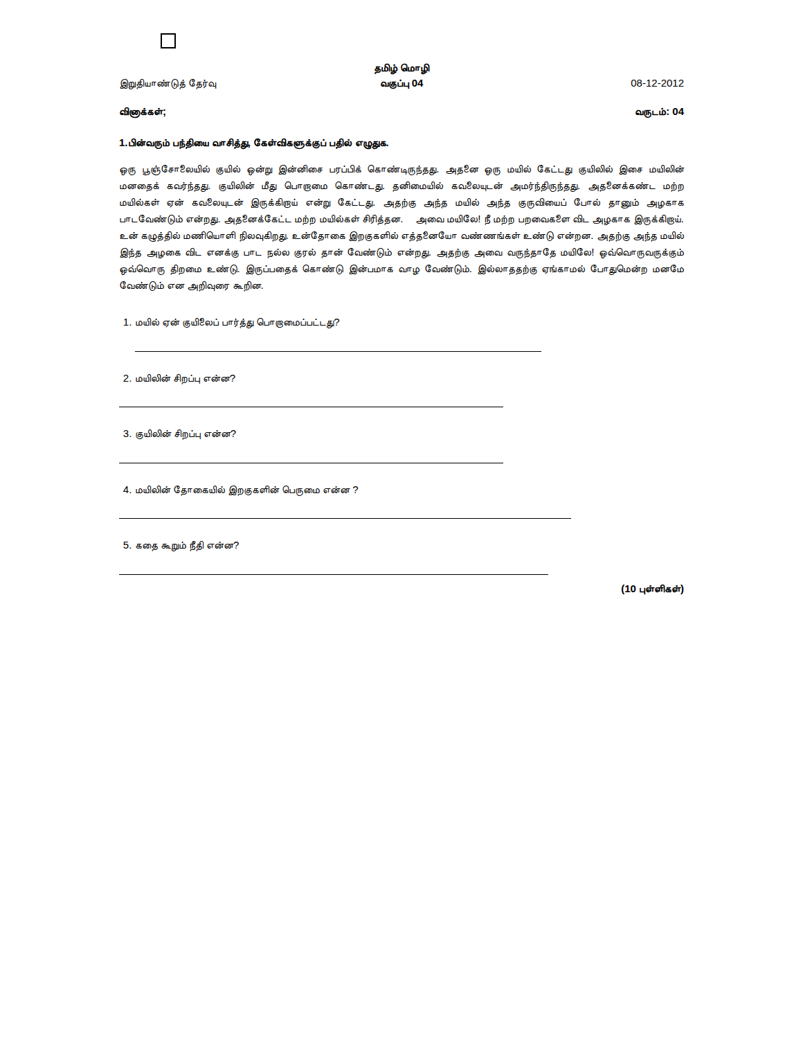| | தமிழ் மொழி | |
| இறுதியாண்டுத் தேர்வு | வகுப்பு 04 | 08-12-2012 |
வினாக்கள்; வருடம்: 04
1.பின்வரும் பந்தியை வாசித்து, கேள்விகளுக்குப் பதில் எழுதுக.
ஒரு பூஞ்சோலையில் குயில் ஒன்று இன்னிசை பரப்பிக் கொண்டிருந்தது. அதனை ஒரு மயில் கேட்டது குயிலில் இசை மயிலின் மனதைக் கவர்ந்தது. குயிலின் மீது பொறாமை கொண்டது. தனிமையில் கவலையுடன் அமர்ந்திருந்தது. அதனைக்கண்ட மற்ற மயில்கள் ஏன் கவலையுடன் இருக்கிறாய் என்று கேட்டது. அதற்கு அந்த மயில் அந்த குருவியைப் போல் தானும் அழகாக பாடவேண்டும் என்றது. அதனைக்கேட்ட மற்ற மயில்கள் சிரித்தன. அவை மயிலே! நீ மற்ற பறவைகளை விட அழகாக இருக்கிறாய். உன் கழுத்தில் மணியொளி நிலவுகிறது. உன்தோகை இறகுகளில் எத்தனையோ வண்ணங்கள் உண்டு என்றன. அதற்கு அந்த மயில் இந்த அழகை விட எனக்கு பாட நல்ல குரல் தான் வேண்டும் என்றது. அதற்கு அவை வருந்தாதே மயிலே! ஒவ்வொருவருக்கும் ஒவ்வொரு திறமை உண்டு. இருப்பதைக் கொண்டு இன்பமாக வாழ வேண்டும். இல்லாததற்கு ஏங்காமல் போதுமென்ற மனமே வேண்டும் என அறிவுரை கூறின.
மயில் ஏன் குயிலைப் பார்த்து பொறாமைப்பட்டது?
மயிலின் சிறப்பு என்ன?
குயிலின் சிறப்பு என்ன?
மயிலின் தோகையில் இறகுகளின் பெருமை என்ன ?
கதை கூறும் நீதி என்ன?
(10 புள்ளிகள்)